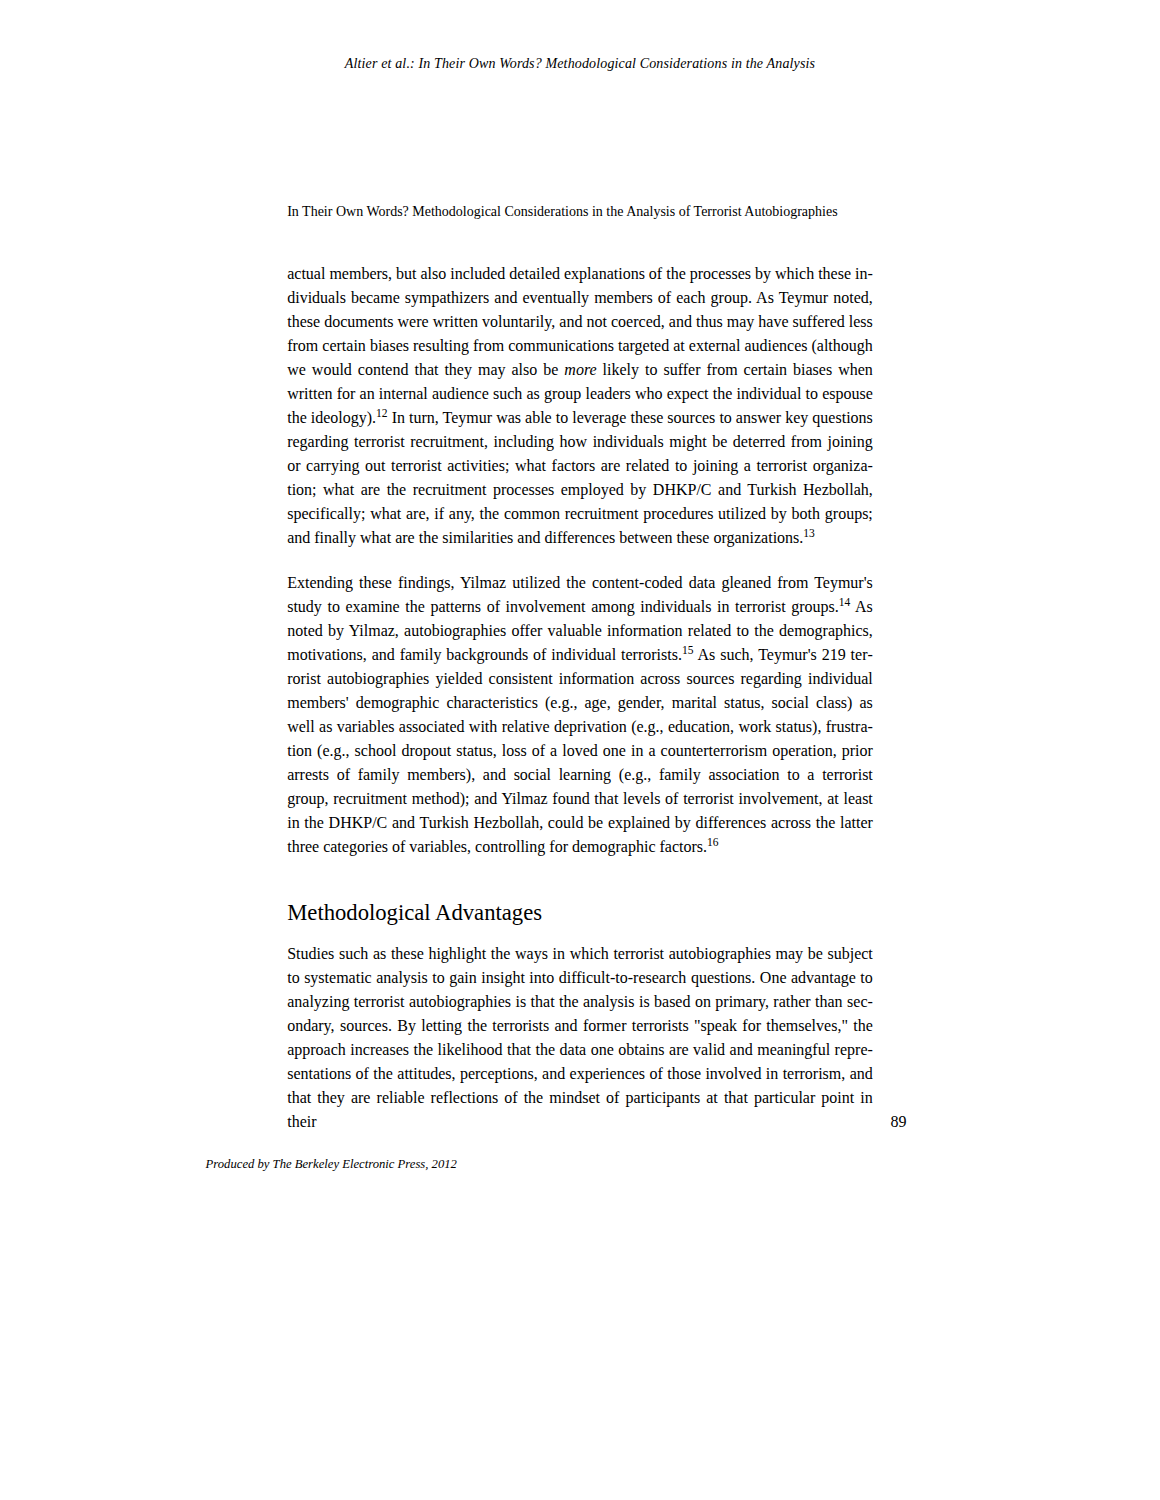Altier et al.: In Their Own Words? Methodological Considerations in the Analysis
In Their Own Words? Methodological Considerations in the Analysis of Terrorist Autobiographies
actual members, but also included detailed explanations of the processes by which these individuals became sympathizers and eventually members of each group. As Teymur noted, these documents were written voluntarily, and not coerced, and thus may have suffered less from certain biases resulting from communications targeted at external audiences (although we would contend that they may also be more likely to suffer from certain biases when written for an internal audience such as group leaders who expect the individual to espouse the ideology).12 In turn, Teymur was able to leverage these sources to answer key questions regarding terrorist recruitment, including how individuals might be deterred from joining or carrying out terrorist activities; what factors are related to joining a terrorist organization; what are the recruitment processes employed by DHKP/C and Turkish Hezbollah, specifically; what are, if any, the common recruitment procedures utilized by both groups; and finally what are the similarities and differences between these organizations.13
Extending these findings, Yilmaz utilized the content-coded data gleaned from Teymur's study to examine the patterns of involvement among individuals in terrorist groups.14 As noted by Yilmaz, autobiographies offer valuable information related to the demographics, motivations, and family backgrounds of individual terrorists.15 As such, Teymur's 219 terrorist autobiographies yielded consistent information across sources regarding individual members' demographic characteristics (e.g., age, gender, marital status, social class) as well as variables associated with relative deprivation (e.g., education, work status), frustration (e.g., school dropout status, loss of a loved one in a counterterrorism operation, prior arrests of family members), and social learning (e.g., family association to a terrorist group, recruitment method); and Yilmaz found that levels of terrorist involvement, at least in the DHKP/C and Turkish Hezbollah, could be explained by differences across the latter three categories of variables, controlling for demographic factors.16
Methodological Advantages
Studies such as these highlight the ways in which terrorist autobiographies may be subject to systematic analysis to gain insight into difficult-to-research questions. One advantage to analyzing terrorist autobiographies is that the analysis is based on primary, rather than secondary, sources. By letting the terrorists and former terrorists "speak for themselves," the approach increases the likelihood that the data one obtains are valid and meaningful representations of the attitudes, perceptions, and experiences of those involved in terrorism, and that they are reliable reflections of the mindset of participants at that particular point in their
89
Produced by The Berkeley Electronic Press, 2012